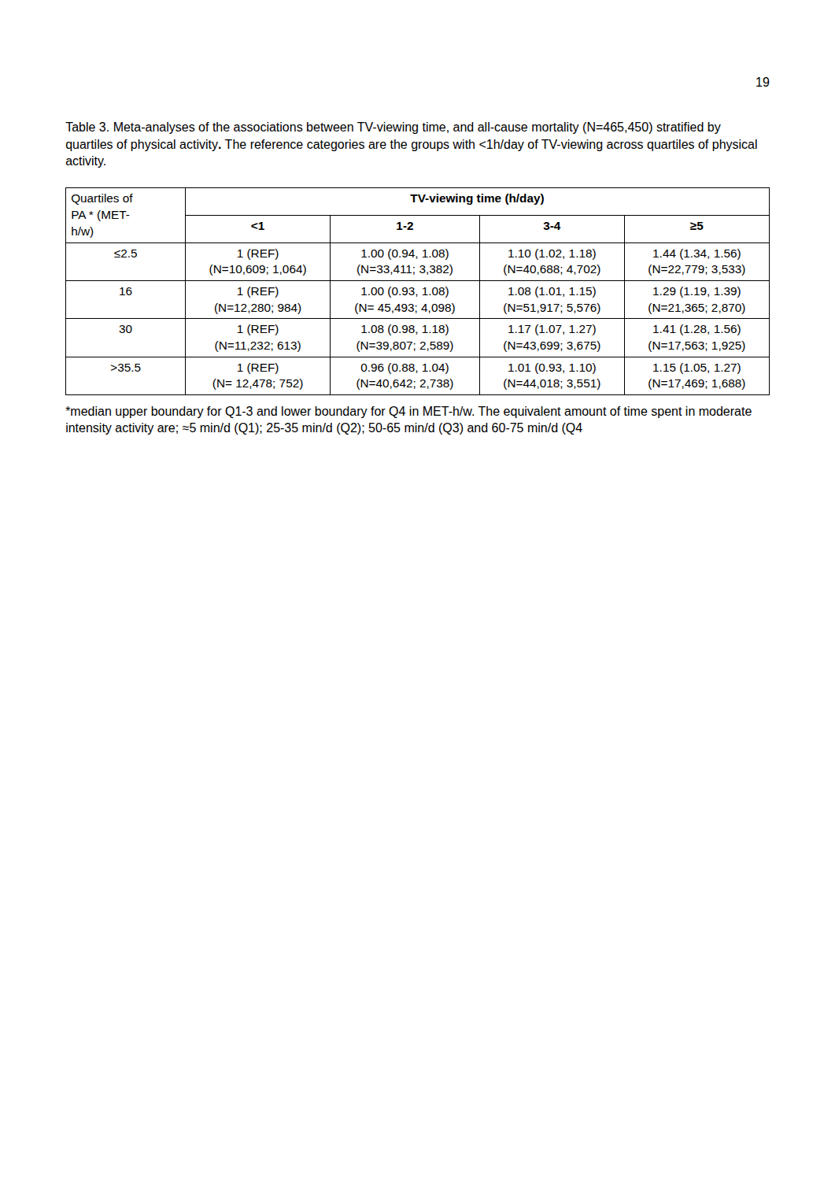19
Table 3. Meta-analyses of the associations between TV-viewing time, and all-cause mortality (N=465,450) stratified by quartiles of physical activity. The reference categories are the groups with <1h/day of TV-viewing across quartiles of physical activity.
| Quartiles of PA * (MET- h/w) | TV-viewing time (h/day) |
| --- | --- |
| <1 | 1-2 | 3-4 | ≥5 |
| ≤2.5 | 1 (REF) (N=10,609; 1,064) | 1.00 (0.94, 1.08) (N=33,411; 3,382) | 1.10 (1.02, 1.18) (N=40,688; 4,702) | 1.44 (1.34, 1.56) (N=22,779; 3,533) |
| 16 | 1 (REF) (N=12,280; 984) | 1.00 (0.93, 1.08) (N= 45,493; 4,098) | 1.08 (1.01, 1.15) (N=51,917; 5,576) | 1.29 (1.19, 1.39) (N=21,365; 2,870) |
| 30 | 1 (REF) (N=11,232; 613) | 1.08 (0.98, 1.18) (N=39,807; 2,589) | 1.17 (1.07, 1.27) (N=43,699; 3,675) | 1.41 (1.28, 1.56) (N=17,563; 1,925) |
| >35.5 | 1 (REF) (N= 12,478; 752) | 0.96 (0.88, 1.04) (N=40,642; 2,738) | 1.01 (0.93, 1.10) (N=44,018; 3,551) | 1.15 (1.05, 1.27) (N=17,469; 1,688) |
*median upper boundary for Q1-3 and lower boundary for Q4 in MET-h/w. The equivalent amount of time spent in moderate intensity activity are; ≈5 min/d (Q1); 25-35 min/d (Q2); 50-65 min/d (Q3) and 60-75 min/d (Q4